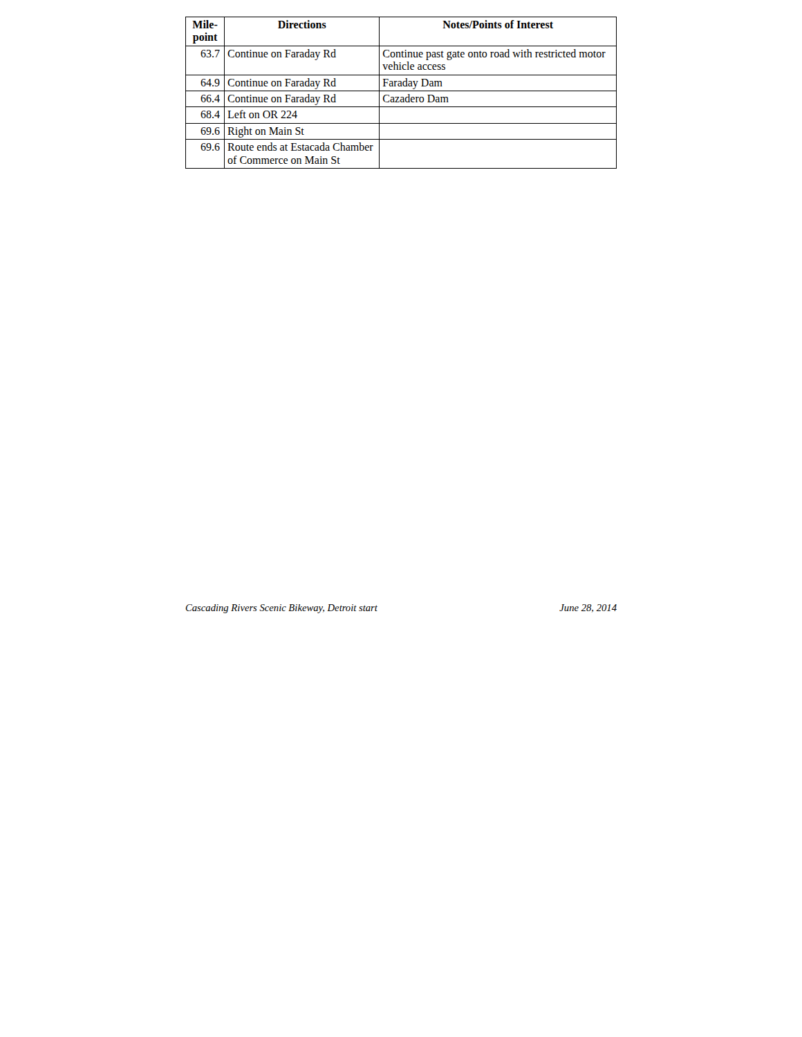| Mile-point | Directions | Notes/Points of Interest |
| --- | --- | --- |
| 63.7 | Continue on Faraday Rd | Continue past gate onto road with restricted motor vehicle access |
| 64.9 | Continue on Faraday Rd | Faraday Dam |
| 66.4 | Continue on Faraday Rd | Cazadero Dam |
| 68.4 | Left on OR 224 | |
| 69.6 | Right on Main St | |
| 69.6 | Route ends at Estacada Chamber of Commerce on Main St | |
Cascading Rivers Scenic Bikeway, Detroit start June 28, 2014